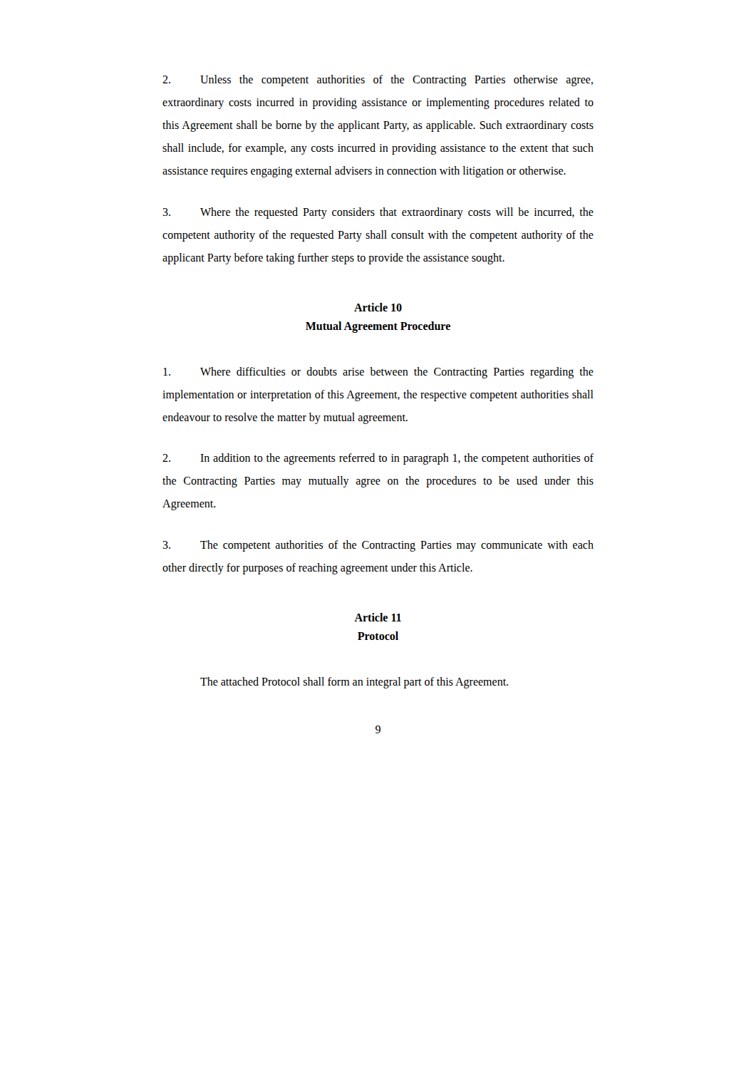2. Unless the competent authorities of the Contracting Parties otherwise agree, extraordinary costs incurred in providing assistance or implementing procedures related to this Agreement shall be borne by the applicant Party, as applicable. Such extraordinary costs shall include, for example, any costs incurred in providing assistance to the extent that such assistance requires engaging external advisers in connection with litigation or otherwise.
3. Where the requested Party considers that extraordinary costs will be incurred, the competent authority of the requested Party shall consult with the competent authority of the applicant Party before taking further steps to provide the assistance sought.
Article 10
Mutual Agreement Procedure
1. Where difficulties or doubts arise between the Contracting Parties regarding the implementation or interpretation of this Agreement, the respective competent authorities shall endeavour to resolve the matter by mutual agreement.
2. In addition to the agreements referred to in paragraph 1, the competent authorities of the Contracting Parties may mutually agree on the procedures to be used under this Agreement.
3. The competent authorities of the Contracting Parties may communicate with each other directly for purposes of reaching agreement under this Article.
Article 11
Protocol
The attached Protocol shall form an integral part of this Agreement.
9